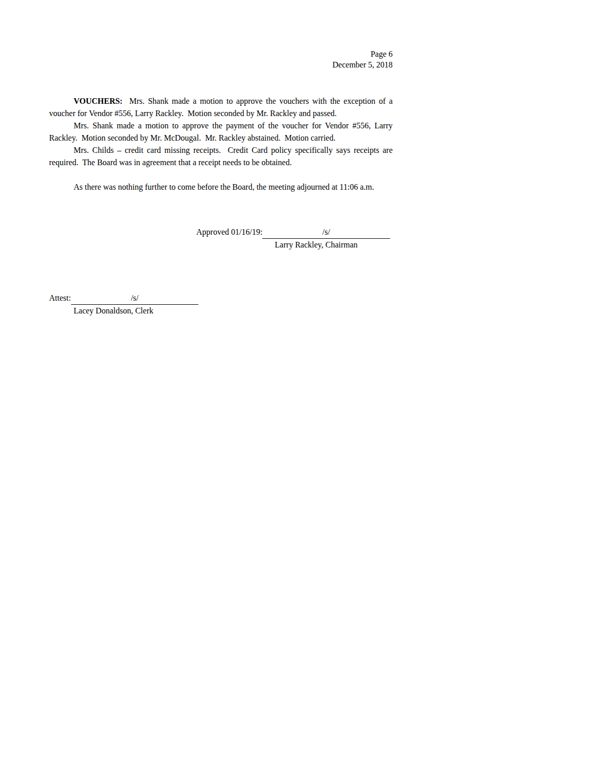Page 6
December 5, 2018
VOUCHERS: Mrs. Shank made a motion to approve the vouchers with the exception of a voucher for Vendor #556, Larry Rackley. Motion seconded by Mr. Rackley and passed.
Mrs. Shank made a motion to approve the payment of the voucher for Vendor #556, Larry Rackley. Motion seconded by Mr. McDougal. Mr. Rackley abstained. Motion carried.
Mrs. Childs – credit card missing receipts. Credit Card policy specifically says receipts are required. The Board was in agreement that a receipt needs to be obtained.
As there was nothing further to come before the Board, the meeting adjourned at 11:06 a.m.
Approved 01/16/19:/s/ Larry Rackley, Chairman
Attest:/s/ Lacey Donaldson, Clerk